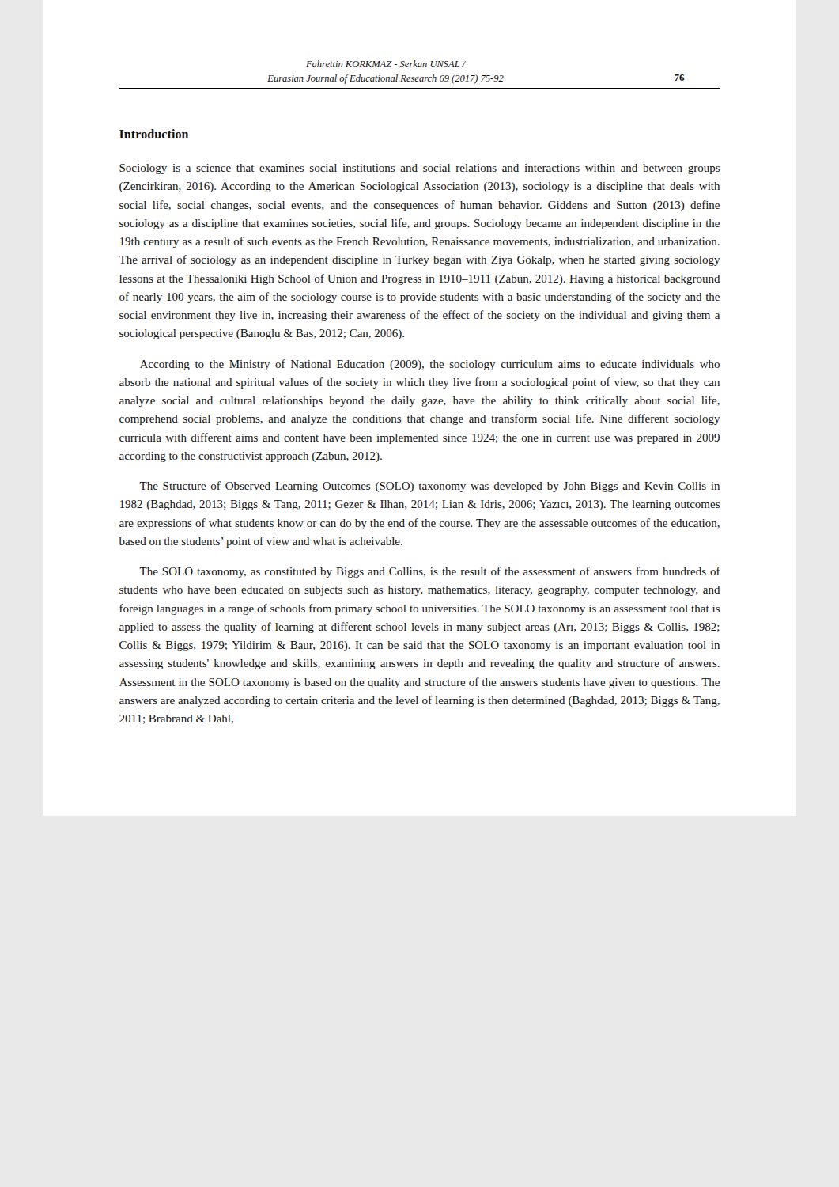| Fahrettin KORKMAZ - Serkan ÜNSAL / Eurasian Journal of Educational Research 69 (2017) 75-92 | 76 |
Introduction
Sociology is a science that examines social institutions and social relations and interactions within and between groups (Zencirkiran, 2016). According to the American Sociological Association (2013), sociology is a discipline that deals with social life, social changes, social events, and the consequences of human behavior. Giddens and Sutton (2013) define sociology as a discipline that examines societies, social life, and groups. Sociology became an independent discipline in the 19th century as a result of such events as the French Revolution, Renaissance movements, industrialization, and urbanization. The arrival of sociology as an independent discipline in Turkey began with Ziya Gökalp, when he started giving sociology lessons at the Thessaloniki High School of Union and Progress in 1910–1911 (Zabun, 2012). Having a historical background of nearly 100 years, the aim of the sociology course is to provide students with a basic understanding of the society and the social environment they live in, increasing their awareness of the effect of the society on the individual and giving them a sociological perspective (Banoglu & Bas, 2012; Can, 2006).
According to the Ministry of National Education (2009), the sociology curriculum aims to educate individuals who absorb the national and spiritual values of the society in which they live from a sociological point of view, so that they can analyze social and cultural relationships beyond the daily gaze, have the ability to think critically about social life, comprehend social problems, and analyze the conditions that change and transform social life. Nine different sociology curricula with different aims and content have been implemented since 1924; the one in current use was prepared in 2009 according to the constructivist approach (Zabun, 2012).
The Structure of Observed Learning Outcomes (SOLO) taxonomy was developed by John Biggs and Kevin Collis in 1982 (Baghdad, 2013; Biggs & Tang, 2011; Gezer & Ilhan, 2014; Lian & Idris, 2006; Yazıcı, 2013). The learning outcomes are expressions of what students know or can do by the end of the course. They are the assessable outcomes of the education, based on the students’ point of view and what is acheivable.
The SOLO taxonomy, as constituted by Biggs and Collins, is the result of the assessment of answers from hundreds of students who have been educated on subjects such as history, mathematics, literacy, geography, computer technology, and foreign languages in a range of schools from primary school to universities. The SOLO taxonomy is an assessment tool that is applied to assess the quality of learning at different school levels in many subject areas (Arı, 2013; Biggs & Collis, 1982; Collis & Biggs, 1979; Yildirim & Baur, 2016). It can be said that the SOLO taxonomy is an important evaluation tool in assessing students' knowledge and skills, examining answers in depth and revealing the quality and structure of answers. Assessment in the SOLO taxonomy is based on the quality and structure of the answers students have given to questions. The answers are analyzed according to certain criteria and the level of learning is then determined (Baghdad, 2013; Biggs & Tang, 2011; Brabrand & Dahl,